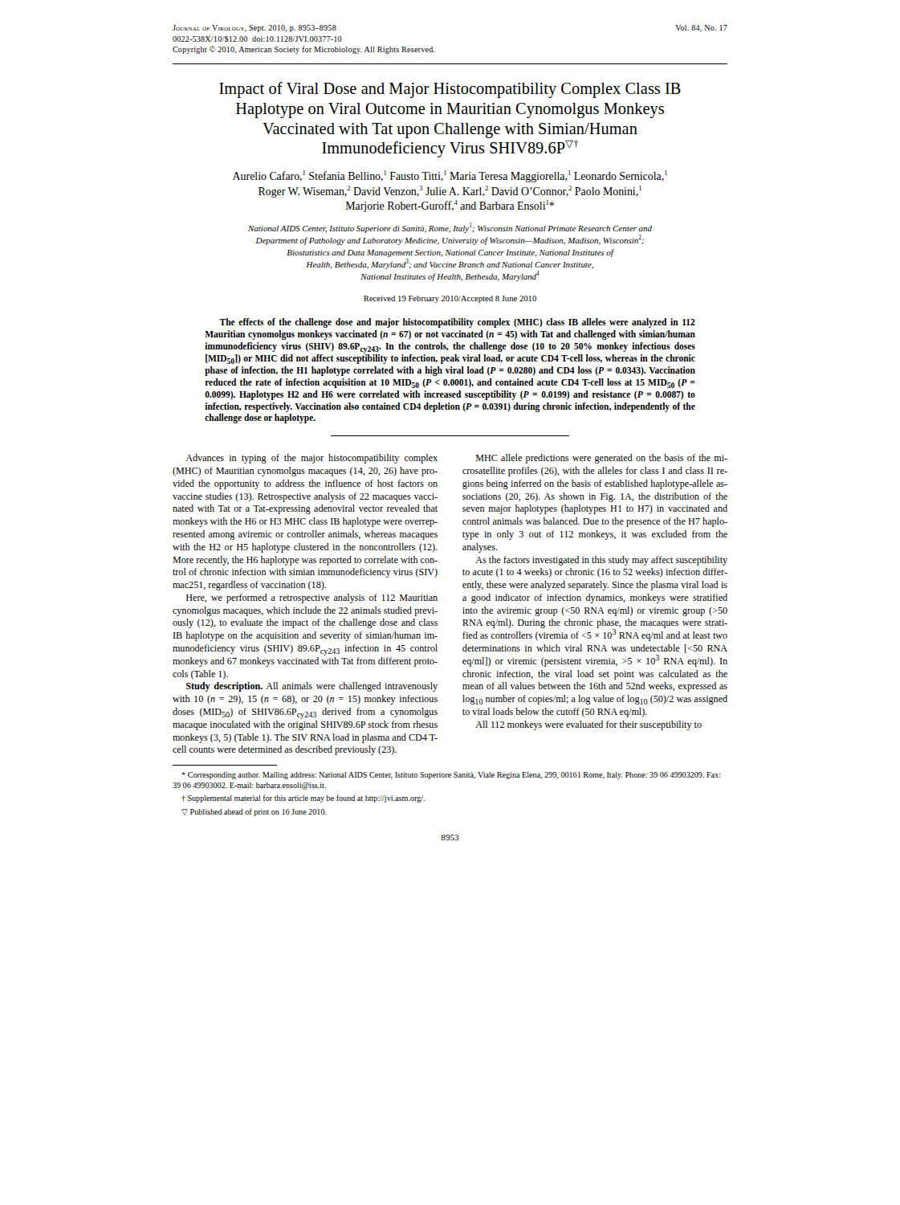Journal of Virology, Sept. 2010, p. 8953–8958
0022-538X/10/$12.00 doi:10.1128/JVI.00377-10
Copyright © 2010, American Society for Microbiology. All Rights Reserved.
Vol. 84, No. 17
Impact of Viral Dose and Major Histocompatibility Complex Class IB
Haplotype on Viral Outcome in Mauritian Cynomolgus Monkeys
Vaccinated with Tat upon Challenge with Simian/Human
Immunodeficiency Virus SHIV89.6P▽†
Aurelio Cafaro,1 Stefania Bellino,1 Fausto Titti,1 Maria Teresa Maggiorella,1 Leonardo Sernicola,1
Roger W. Wiseman,2 David Venzon,3 Julie A. Karl,2 David O’Connor,2 Paolo Monini,1
Marjorie Robert-Guroff,4 and Barbara Ensoli1*
National AIDS Center, Istituto Superiore di Sanità, Rome, Italy1; Wisconsin National Primate Research Center and
Department of Pathology and Laboratory Medicine, University of Wisconsin—Madison, Madison, Wisconsin2;
Biostatistics and Data Management Section, National Cancer Institute, National Institutes of
Health, Bethesda, Maryland3; and Vaccine Branch and National Cancer Institute,
National Institutes of Health, Bethesda, Maryland4
Received 19 February 2010/Accepted 8 June 2010
The effects of the challenge dose and major histocompatibility complex (MHC) class IB alleles were analyzed in 112 Mauritian cynomolgus monkeys vaccinated (n = 67) or not vaccinated (n = 45) with Tat and challenged with simian/human immunodeficiency virus (SHIV) 89.6Pcy243. In the controls, the challenge dose (10 to 20 50% monkey infectious doses [MID50]) or MHC did not affect susceptibility to infection, peak viral load, or acute CD4 T-cell loss, whereas in the chronic phase of infection, the H1 haplotype correlated with a high viral load (P = 0.0280) and CD4 loss (P = 0.0343). Vaccination reduced the rate of infection acquisition at 10 MID50 (P < 0.0001), and contained acute CD4 T-cell loss at 15 MID50 (P = 0.0099). Haplotypes H2 and H6 were correlated with increased susceptibility (P = 0.0199) and resistance (P = 0.0087) to infection, respectively. Vaccination also contained CD4 depletion (P = 0.0391) during chronic infection, independently of the challenge dose or haplotype.
Advances in typing of the major histocompatibility complex (MHC) of Mauritian cynomolgus macaques (14, 20, 26) have provided the opportunity to address the influence of host factors on vaccine studies (13). Retrospective analysis of 22 macaques vaccinated with Tat or a Tat-expressing adenoviral vector revealed that monkeys with the H6 or H3 MHC class IB haplotype were overrepresented among aviremic or controller animals, whereas macaques with the H2 or H5 haplotype clustered in the noncontrollers (12). More recently, the H6 haplotype was reported to correlate with control of chronic infection with simian immunodeficiency virus (SIV) mac251, regardless of vaccination (18).
Here, we performed a retrospective analysis of 112 Mauritian cynomolgus macaques, which include the 22 animals studied previously (12), to evaluate the impact of the challenge dose and class IB haplotype on the acquisition and severity of simian/human immunodeficiency virus (SHIV) 89.6Pcy243 infection in 45 control monkeys and 67 monkeys vaccinated with Tat from different protocols (Table 1).
Study description. All animals were challenged intravenously with 10 (n = 29), 15 (n = 68), or 20 (n = 15) monkey infectious doses (MID50) of SHIV86.6Pcy243 derived from a cynomolgus macaque inoculated with the original SHIV89.6P stock from rhesus monkeys (3, 5) (Table 1). The SIV RNA load in plasma and CD4 T-cell counts were determined as described previously (23).
MHC allele predictions were generated on the basis of the microsatellite profiles (26), with the alleles for class I and class II regions being inferred on the basis of established haplotype-allele associations (20, 26). As shown in Fig. 1A, the distribution of the seven major haplotypes (haplotypes H1 to H7) in vaccinated and control animals was balanced. Due to the presence of the H7 haplotype in only 3 out of 112 monkeys, it was excluded from the analyses.
As the factors investigated in this study may affect susceptibility to acute (1 to 4 weeks) or chronic (16 to 52 weeks) infection differently, these were analyzed separately. Since the plasma viral load is a good indicator of infection dynamics, monkeys were stratified into the aviremic group (<50 RNA eq/ml) or viremic group (>50 RNA eq/ml). During the chronic phase, the macaques were stratified as controllers (viremia of <5 × 103 RNA eq/ml and at least two determinations in which viral RNA was undetectable [<50 RNA eq/ml]) or viremic (persistent viremia, >5 × 103 RNA eq/ml). In chronic infection, the viral load set point was calculated as the mean of all values between the 16th and 52nd weeks, expressed as log10 number of copies/ml; a log value of log10 (50)/2 was assigned to viral loads below the cutoff (50 RNA eq/ml).
All 112 monkeys were evaluated for their susceptibility to
* Corresponding author. Mailing address: National AIDS Center, Istituto Superiore Sanità, Viale Regina Elena, 299, 00161 Rome, Italy. Phone: 39 06 49903209. Fax: 39 06 49903002. E-mail: barbara.ensoli@iss.it.
† Supplemental material for this article may be found at http://jvi.asm.org/.
▽ Published ahead of print on 16 June 2010.
8953